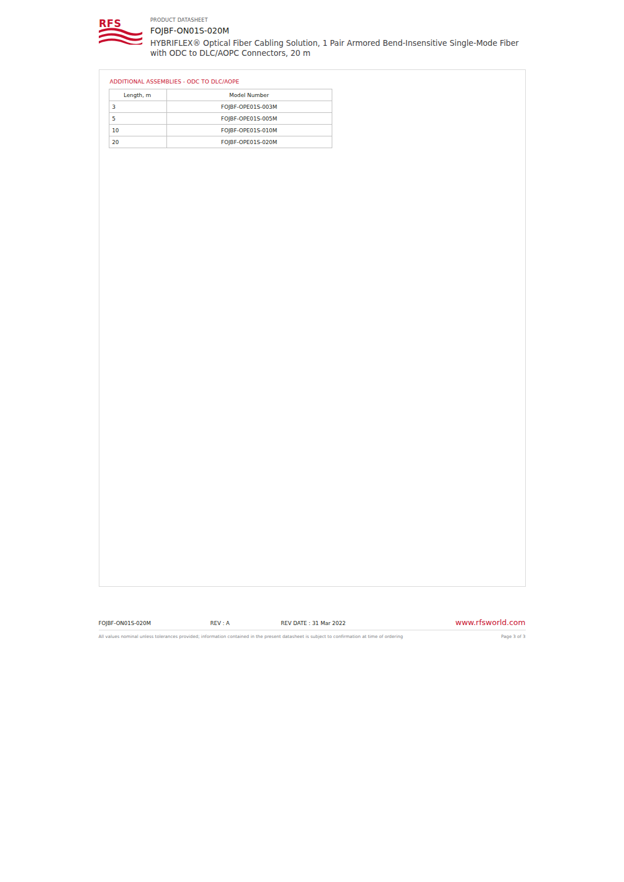RFS
PRODUCT DATASHEET
FOJBF-ON01S-020M
HYBRIFLEX® Optical Fiber Cabling Solution, 1 Pair Armored Bend-Insensitive Single-Mode Fiber with ODC to DLC/AOPC Connectors, 20 m
ADDITIONAL ASSEMBLIES - ODC TO DLC/AOPE
| Length, m | Model Number |
| 3 | FOJBF-OPE01S-003M |
| 5 | FOJBF-OPE01S-005M |
| 10 | FOJBF-OPE01S-010M |
| 20 | FOJBF-OPE01S-020M |
FOJBF-ON01S-020M
REV : A
REV DATE : 31 Mar 2022
www.rfsworld.com
Page 3 of 3 All values nominal unless tolerances provided; information contained in the present datasheet is subject to confirmation at time of ordering